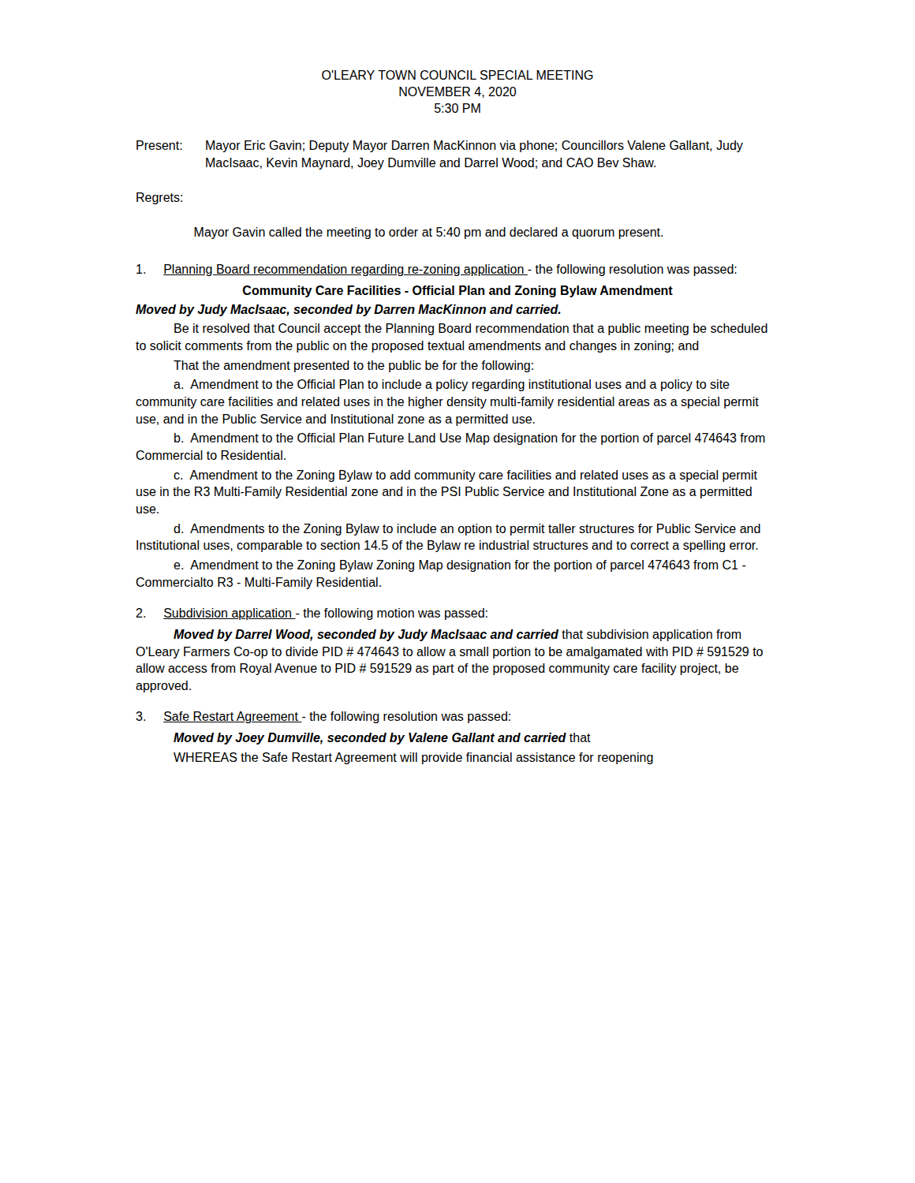O'LEARY TOWN COUNCIL SPECIAL MEETING
NOVEMBER 4, 2020
5:30 PM
Present:
Mayor Eric Gavin; Deputy Mayor Darren MacKinnon via phone; Councillors Valene Gallant, Judy MacIsaac, Kevin Maynard, Joey Dumville and Darrel Wood; and CAO Bev Shaw.
Regrets:
Mayor Gavin called the meeting to order at 5:40 pm and declared a quorum present.
1.
Planning Board recommendation regarding re-zoning application - the following resolution was passed:
Community Care Facilities - Official Plan and Zoning Bylaw Amendment
Moved by Judy MacIsaac, seconded by Darren MacKinnon and carried.
Be it resolved that Council accept the Planning Board recommendation that a public meeting be scheduled to solicit comments from the public on the proposed textual amendments and changes in zoning; and
That the amendment presented to the public be for the following:
a. Amendment to the Official Plan to include a policy regarding institutional uses and a policy to site community care facilities and related uses in the higher density multi-family residential areas as a special permit use, and in the Public Service and Institutional zone as a permitted use.
b. Amendment to the Official Plan Future Land Use Map designation for the portion of parcel 474643 from Commercial to Residential.
c. Amendment to the Zoning Bylaw to add community care facilities and related uses as a special permit use in the R3 Multi-Family Residential zone and in the PSI Public Service and Institutional Zone as a permitted use.
d. Amendments to the Zoning Bylaw to include an option to permit taller structures for Public Service and Institutional uses, comparable to section 14.5 of the Bylaw re industrial structures and to correct a spelling error.
e. Amendment to the Zoning Bylaw Zoning Map designation for the portion of parcel 474643 from C1 - Commercialto R3 - Multi-Family Residential.
2.
Subdivision application - the following motion was passed:
Moved by Darrel Wood, seconded by Judy MacIsaac and carried that subdivision application from O'Leary Farmers Co-op to divide PID # 474643 to allow a small portion to be amalgamated with PID # 591529 to allow access from Royal Avenue to PID # 591529 as part of the proposed community care facility project, be approved.
3.
Safe Restart Agreement - the following resolution was passed:
Moved by Joey Dumville, seconded by Valene Gallant and carried that
WHEREAS the Safe Restart Agreement will provide financial assistance for reopening